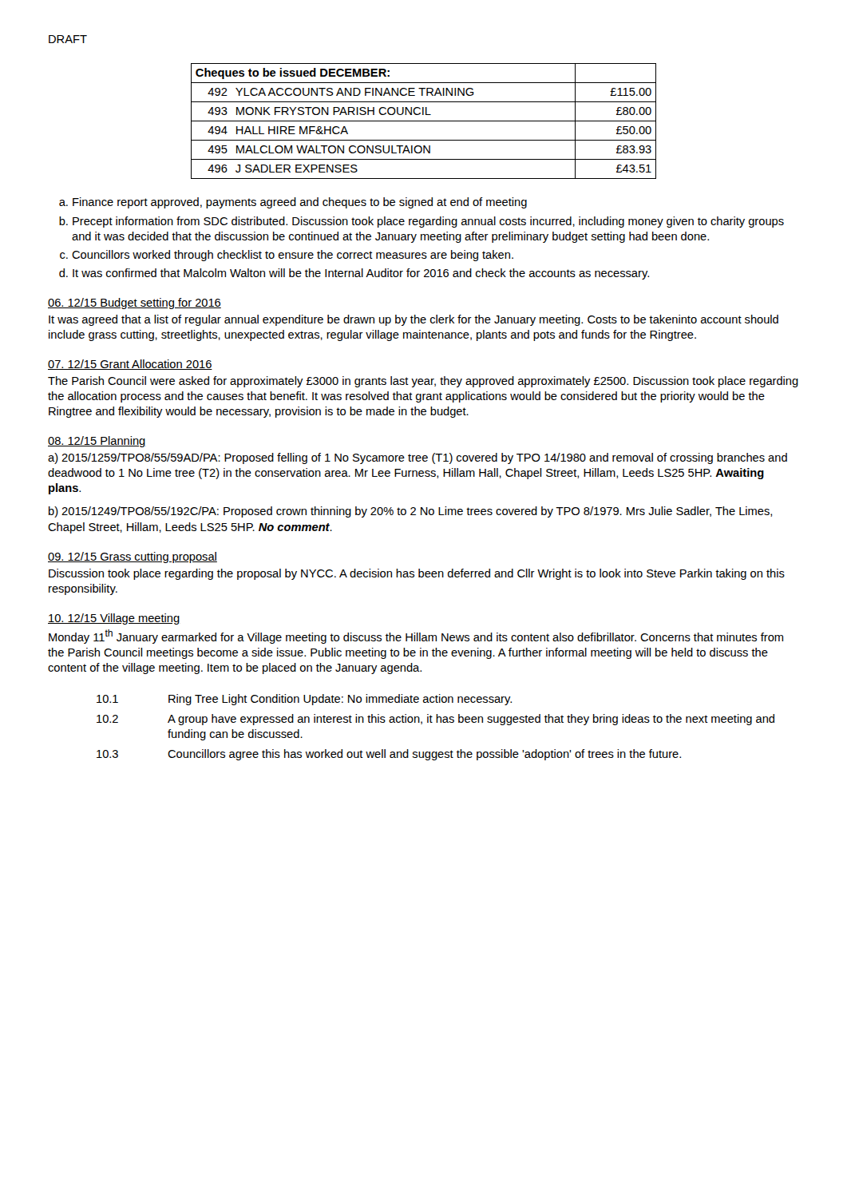DRAFT
| Cheques to be issued DECEMBER: | |
| --- | --- |
| 492 | YLCA ACCOUNTS AND FINANCE TRAINING | £115.00 |
| 493 | MONK FRYSTON PARISH COUNCIL | £80.00 |
| 494 | HALL HIRE MF&HCA | £50.00 |
| 495 | MALCLOM WALTON CONSULTAION | £83.93 |
| 496 | J SADLER EXPENSES | £43.51 |
Finance report approved, payments agreed and cheques to be signed at end of meeting
Precept information from SDC distributed. Discussion took place regarding annual costs incurred, including money given to charity groups and it was decided that the discussion be continued at the January meeting after preliminary budget setting had been done.
Councillors worked through checklist to ensure the correct measures are being taken.
It was confirmed that Malcolm Walton will be the Internal Auditor for 2016 and check the accounts as necessary.
06. 12/15 Budget setting for 2016
It was agreed that a list of regular annual expenditure be drawn up by the clerk for the January meeting. Costs to be takeninto account should include grass cutting, streetlights, unexpected extras, regular village maintenance, plants and pots and funds for the Ringtree.
07. 12/15 Grant Allocation 2016
The Parish Council were asked for approximately £3000 in grants last year, they approved approximately £2500. Discussion took place regarding the allocation process and the causes that benefit. It was resolved that grant applications would be considered but the priority would be the Ringtree and flexibility would be necessary, provision is to be made in the budget.
08. 12/15 Planning
a) 2015/1259/TPO8/55/59AD/PA: Proposed felling of 1 No Sycamore tree (T1) covered by TPO 14/1980 and removal of crossing branches and deadwood to 1 No Lime tree (T2) in the conservation area. Mr Lee Furness, Hillam Hall, Chapel Street, Hillam, Leeds LS25 5HP. Awaiting plans.
b) 2015/1249/TPO8/55/192C/PA: Proposed crown thinning by 20% to 2 No Lime trees covered by TPO 8/1979. Mrs Julie Sadler, The Limes, Chapel Street, Hillam, Leeds LS25 5HP. No comment.
09. 12/15 Grass cutting proposal
Discussion took place regarding the proposal by NYCC. A decision has been deferred and Cllr Wright is to look into Steve Parkin taking on this responsibility.
10. 12/15 Village meeting
Monday 11th January earmarked for a Village meeting to discuss the Hillam News and its content also defibrillator. Concerns that minutes from the Parish Council meetings become a side issue. Public meeting to be in the evening. A further informal meeting will be held to discuss the content of the village meeting. Item to be placed on the January agenda.
10.1
Ring Tree Light Condition Update: No immediate action necessary.
10.2
A group have expressed an interest in this action, it has been suggested that they bring ideas to the next meeting and funding can be discussed.
10.3
Councillors agree this has worked out well and suggest the possible 'adoption' of trees in the future.